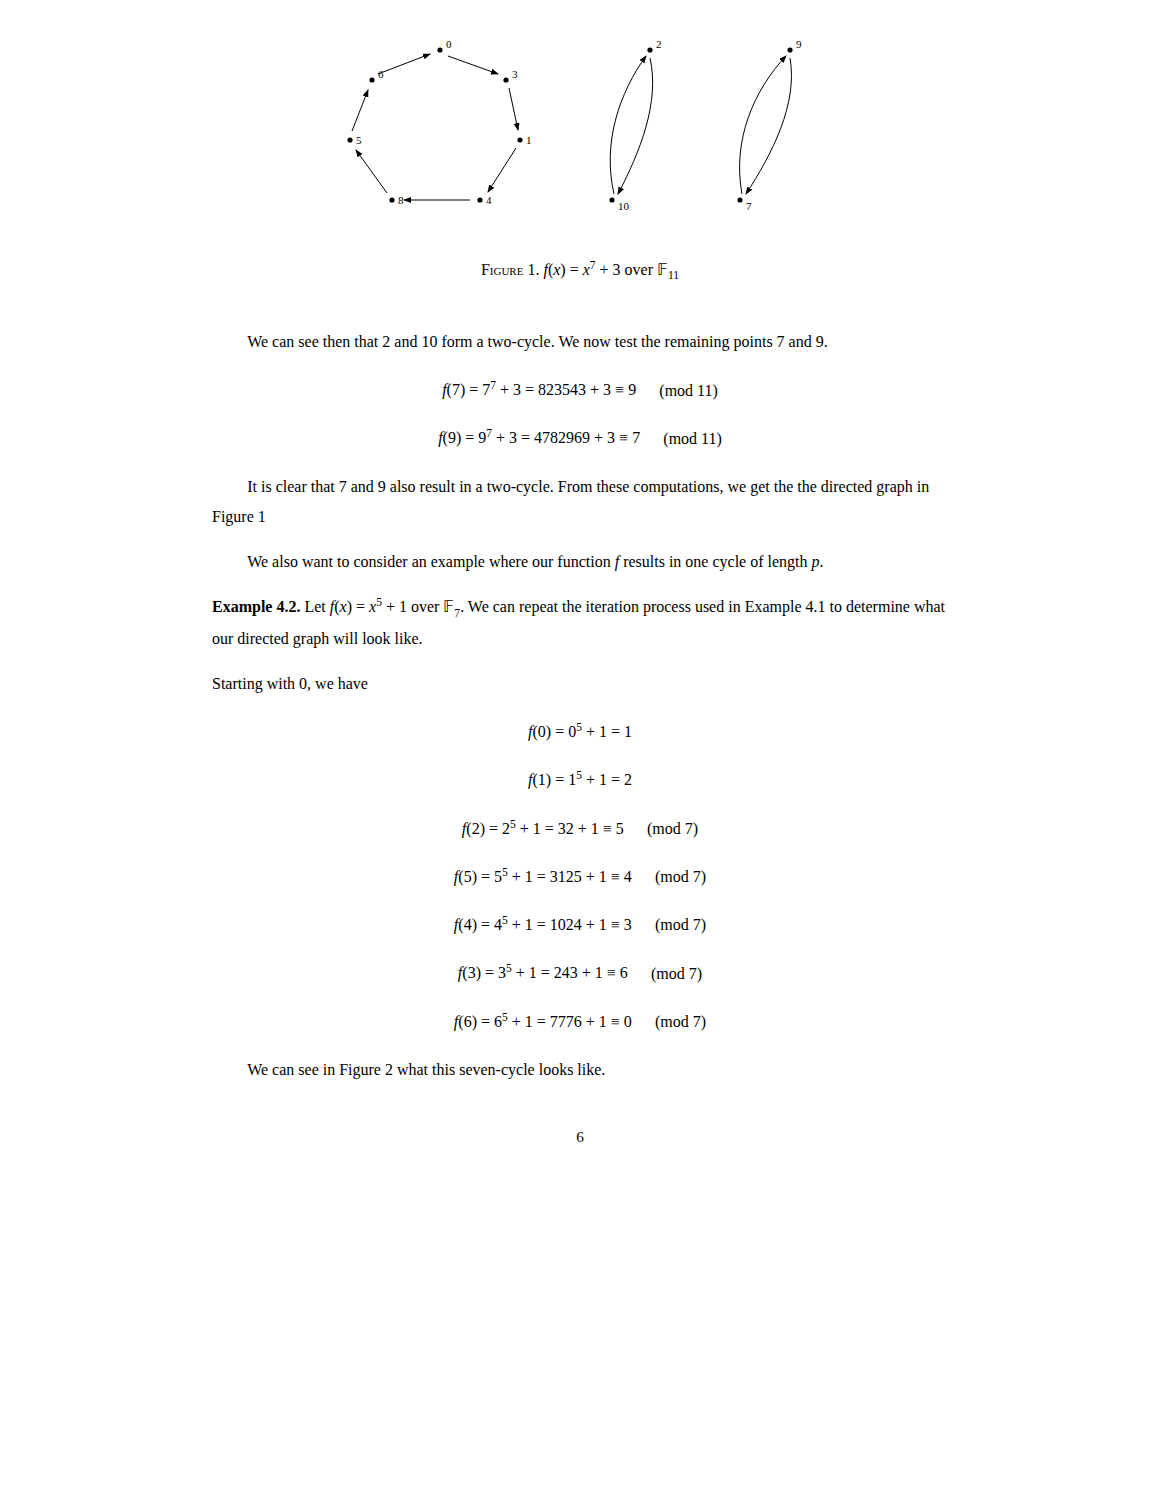0 3 1 4 8 5 6 2 10 9 7
Figure 1. f(x) = x7 + 3 over 𝔽11
We can see then that 2 and 10 form a two-cycle. We now test the remaining points 7 and 9.
f(7) = 77 + 3 = 823543 + 3 ≡ 9 (mod 11)
f(9) = 97 + 3 = 4782969 + 3 ≡ 7 (mod 11)
It is clear that 7 and 9 also result in a two-cycle. From these computations, we get the the directed graph in Figure 1
We also want to consider an example where our function f results in one cycle of length p.
Example 4.2. Let f(x) = x5 + 1 over 𝔽7. We can repeat the iteration process used in Example 4.1 to determine what our directed graph will look like.
Starting with 0, we have
f(0) = 05 + 1 = 1
f(1) = 15 + 1 = 2
f(2) = 25 + 1 = 32 + 1 ≡ 5 (mod 7)
f(5) = 55 + 1 = 3125 + 1 ≡ 4 (mod 7)
f(4) = 45 + 1 = 1024 + 1 ≡ 3 (mod 7)
f(3) = 35 + 1 = 243 + 1 ≡ 6 (mod 7)
f(6) = 65 + 1 = 7776 + 1 ≡ 0 (mod 7)
We can see in Figure 2 what this seven-cycle looks like.
6